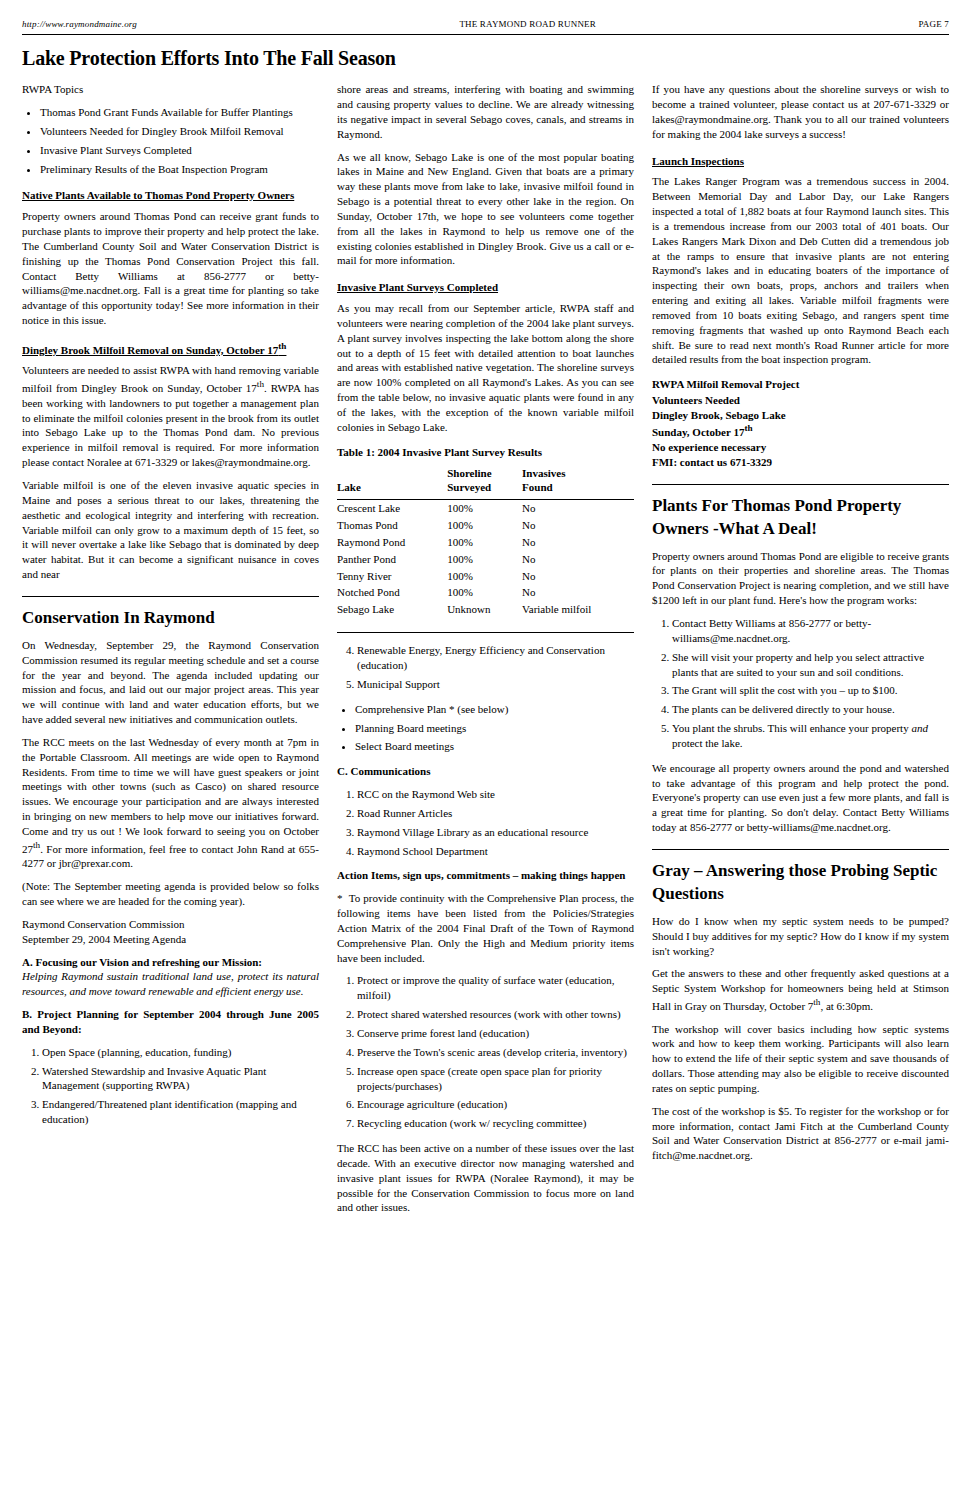http://www.raymondmaine.org THE RAYMOND ROAD RUNNER PAGE 7
Lake Protection Efforts Into The Fall Season
RWPA Topics
Thomas Pond Grant Funds Available for Buffer Plantings
Volunteers Needed for Dingley Brook Milfoil Removal
Invasive Plant Surveys Completed
Preliminary Results of the Boat Inspection Program
Native Plants Available to Thomas Pond Property Owners
Property owners around Thomas Pond can receive grant funds to purchase plants to improve their property and help protect the lake. The Cumberland County Soil and Water Conservation District is finishing up the Thomas Pond Conservation Project this fall. Contact Betty Williams at 856-2777 or betty-williams@me.nacdnet.org. Fall is a great time for planting so take advantage of this opportunity today! See more information in their notice in this issue.
Dingley Brook Milfoil Removal on Sunday, October 17th
Volunteers are needed to assist RWPA with hand removing variable milfoil from Dingley Brook on Sunday, October 17th. RWPA has been working with landowners to put together a management plan to eliminate the milfoil colonies present in the brook from its outlet into Sebago Lake up to the Thomas Pond dam. No previous experience in milfoil removal is required. For more information please contact Noralee at 671-3329 or lakes@raymondmaine.org.
Variable milfoil is one of the eleven invasive aquatic species in Maine and poses a serious threat to our lakes, threatening the aesthetic and ecological integrity and interfering with recreation. Variable milfoil can only grow to a maximum depth of 15 feet, so it will never overtake a lake like Sebago that is dominated by deep water habitat. But it can become a significant nuisance in coves and near
Conservation In Raymond
On Wednesday, September 29, the Raymond Conservation Commission resumed its regular meeting schedule and set a course for the year and beyond. The agenda included updating our mission and focus, and laid out our major project areas. This year we will continue with land and water education efforts, but we have added several new initiatives and communication outlets.
The RCC meets on the last Wednesday of every month at 7pm in the Portable Classroom. All meetings are wide open to Raymond Residents. From time to time we will have guest speakers or joint meetings with other towns (such as Casco) on shared resource issues. We encourage your participation and are always interested in bringing on new members to help move our initiatives forward. Come and try us out ! We look forward to seeing you on October 27th. For more information, feel free to contact John Rand at 655-4277 or jbr@prexar.com.
(Note: The September meeting agenda is provided below so folks can see where we are headed for the coming year).
Raymond Conservation Commission
September 29, 2004 Meeting Agenda
A. Focusing our Vision and refreshing our Mission:
Helping Raymond sustain traditional land use, protect its natural resources, and move toward renewable and efficient energy use.
B. Project Planning for September 2004 through June 2005 and Beyond:
Open Space (planning, education, funding)
Watershed Stewardship and Invasive Aquatic Plant Management (supporting RWPA)
Endangered/Threatened plant identification (mapping and education)
shore areas and streams, interfering with boating and swimming and causing property values to decline. We are already witnessing its negative impact in several Sebago coves, canals, and streams in Raymond.
As we all know, Sebago Lake is one of the most popular boating lakes in Maine and New England. Given that boats are a primary way these plants move from lake to lake, invasive milfoil found in Sebago is a potential threat to every other lake in the region. On Sunday, October 17th, we hope to see volunteers come together from all the lakes in Raymond to help us remove one of the existing colonies established in Dingley Brook. Give us a call or e-mail for more information.
Invasive Plant Surveys Completed
As you may recall from our September article, RWPA staff and volunteers were nearing completion of the 2004 lake plant surveys. A plant survey involves inspecting the lake bottom along the shore out to a depth of 15 feet with detailed attention to boat launches and areas with established native vegetation. The shoreline surveys are now 100% completed on all Raymond's Lakes. As you can see from the table below, no invasive aquatic plants were found in any of the lakes, with the exception of the known variable milfoil colonies in Sebago Lake.
Table 1: 2004 Invasive Plant Survey Results
| Lake | Shoreline Surveyed | Invasives Found |
| --- | --- | --- |
| Crescent Lake | 100% | No |
| Thomas Pond | 100% | No |
| Raymond Pond | 100% | No |
| Panther Pond | 100% | No |
| Tenny River | 100% | No |
| Notched Pond | 100% | No |
| Sebago Lake | Unknown | Variable milfoil |
Renewable Energy, Energy Efficiency and Conservation (education)
Municipal Support
Comprehensive Plan * (see below)
Planning Board meetings
Select Board meetings
C. Communications
RCC on the Raymond Web site
Road Runner Articles
Raymond Village Library as an educational resource
Raymond School Department
Action Items, sign ups, commitments – making things happen
* To provide continuity with the Comprehensive Plan process, the following items have been listed from the Policies/Strategies Action Matrix of the 2004 Final Draft of the Town of Raymond Comprehensive Plan. Only the High and Medium priority items have been included.
Protect or improve the quality of surface water (education, milfoil)
Protect shared watershed resources (work with other towns)
Conserve prime forest land (education)
Preserve the Town's scenic areas (develop criteria, inventory)
Increase open space (create open space plan for priority projects/purchases)
Encourage agriculture (education)
Recycling education (work w/ recycling committee)
The RCC has been active on a number of these issues over the last decade. With an executive director now managing watershed and invasive plant issues for RWPA (Noralee Raymond), it may be possible for the Conservation Commission to focus more on land and other issues.
If you have any questions about the shoreline surveys or wish to become a trained volunteer, please contact us at 207-671-3329 or lakes@raymondmaine.org. Thank you to all our trained volunteers for making the 2004 lake surveys a success!
Launch Inspections
The Lakes Ranger Program was a tremendous success in 2004. Between Memorial Day and Labor Day, our Lake Rangers inspected a total of 1,882 boats at four Raymond launch sites. This is a tremendous increase from our 2003 total of 401 boats. Our Lakes Rangers Mark Dixon and Deb Cutten did a tremendous job at the ramps to ensure that invasive plants are not entering Raymond's lakes and in educating boaters of the importance of inspecting their own boats, props, anchors and trailers when entering and exiting all lakes. Variable milfoil fragments were removed from 10 boats exiting Sebago, and rangers spent time removing fragments that washed up onto Raymond Beach each shift. Be sure to read next month's Road Runner article for more detailed results from the boat inspection program.
RWPA Milfoil Removal Project
Volunteers Needed
Dingley Brook, Sebago Lake
Sunday, October 17th
No experience necessary
FMI: contact us 671-3329
Plants For Thomas Pond Property Owners -What A Deal!
Property owners around Thomas Pond are eligible to receive grants for plants on their properties and shoreline areas. The Thomas Pond Conservation Project is nearing completion, and we still have $1200 left in our plant fund. Here's how the program works:
Contact Betty Williams at 856-2777 or betty-williams@me.nacdnet.org.
She will visit your property and help you select attractive plants that are suited to your sun and soil conditions.
The Grant will split the cost with you – up to $100.
The plants can be delivered directly to your house.
You plant the shrubs. This will enhance your property and protect the lake.
We encourage all property owners around the pond and watershed to take advantage of this program and help protect the pond. Everyone's property can use even just a few more plants, and fall is a great time for planting. So don't delay. Contact Betty Williams today at 856-2777 or betty-williams@me.nacdnet.org.
Gray – Answering those Probing Septic Questions
How do I know when my septic system needs to be pumped? Should I buy additives for my septic? How do I know if my system isn't working?
Get the answers to these and other frequently asked questions at a Septic System Workshop for homeowners being held at Stimson Hall in Gray on Thursday, October 7th, at 6:30pm.
The workshop will cover basics including how septic systems work and how to keep them working. Participants will also learn how to extend the life of their septic system and save thousands of dollars. Those attending may also be eligible to receive discounted rates on septic pumping.
The cost of the workshop is $5. To register for the workshop or for more information, contact Jami Fitch at the Cumberland County Soil and Water Conservation District at 856-2777 or e-mail jami-fitch@me.nacdnet.org.